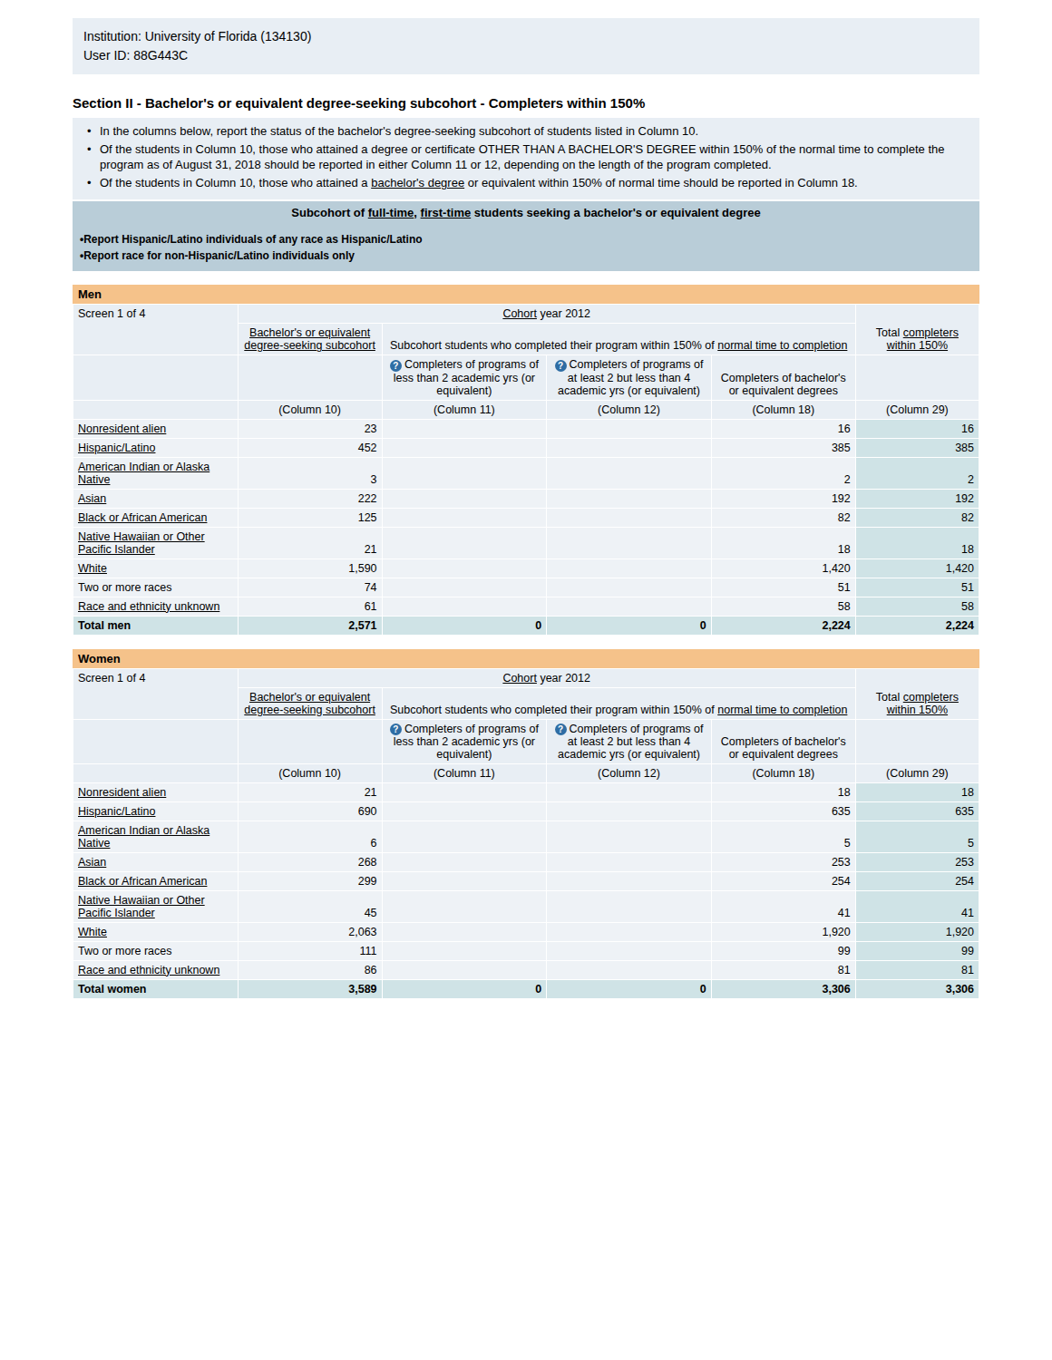Institution: University of Florida (134130)
User ID: 88G443C
Section II - Bachelor's or equivalent degree-seeking subcohort - Completers within 150%
In the columns below, report the status of the bachelor's degree-seeking subcohort of students listed in Column 10.
Of the students in Column 10, those who attained a degree or certificate OTHER THAN A BACHELOR'S DEGREE within 150% of the normal time to complete the program as of August 31, 2018 should be reported in either Column 11 or 12, depending on the length of the program completed.
Of the students in Column 10, those who attained a bachelor's degree or equivalent within 150% of normal time should be reported in Column 18.
Subcohort of full-time, first-time students seeking a bachelor's or equivalent degree
•Report Hispanic/Latino individuals of any race as Hispanic/Latino
•Report race for non-Hispanic/Latino individuals only
Men
| Screen 1 of 4 | Cohort year 2012 | Total completers within 150% |
| --- | --- | --- |
| Bachelor's or equivalent degree-seeking subcohort | Subcohort students who completed their program within 150% of normal time to completion |
| | | ? Completers of programs of less than 2 academic yrs (or equivalent) | ? Completers of programs of at least 2 but less than 4 academic yrs (or equivalent) | Completers of bachelor's or equivalent degrees | |
| | (Column 10) | (Column 11) | (Column 12) | (Column 18) | (Column 29) |
| Nonresident alien | 23 | | | 16 | 16 |
| Hispanic/Latino | 452 | | | 385 | 385 |
| American Indian or Alaska Native | 3 | | | 2 | 2 |
| Asian | 222 | | | 192 | 192 |
| Black or African American | 125 | | | 82 | 82 |
| Native Hawaiian or Other Pacific Islander | 21 | | | 18 | 18 |
| White | 1,590 | | | 1,420 | 1,420 |
| Two or more races | 74 | | | 51 | 51 |
| Race and ethnicity unknown | 61 | | | 58 | 58 |
| Total men | 2,571 | 0 | 0 | 2,224 | 2,224 |
Women
| Screen 1 of 4 | Cohort year 2012 | Total completers within 150% |
| --- | --- | --- |
| Bachelor's or equivalent degree-seeking subcohort | Subcohort students who completed their program within 150% of normal time to completion |
| | | ? Completers of programs of less than 2 academic yrs (or equivalent) | ? Completers of programs of at least 2 but less than 4 academic yrs (or equivalent) | Completers of bachelor's or equivalent degrees | |
| | (Column 10) | (Column 11) | (Column 12) | (Column 18) | (Column 29) |
| Nonresident alien | 21 | | | 18 | 18 |
| Hispanic/Latino | 690 | | | 635 | 635 |
| American Indian or Alaska Native | 6 | | | 5 | 5 |
| Asian | 268 | | | 253 | 253 |
| Black or African American | 299 | | | 254 | 254 |
| Native Hawaiian or Other Pacific Islander | 45 | | | 41 | 41 |
| White | 2,063 | | | 1,920 | 1,920 |
| Two or more races | 111 | | | 99 | 99 |
| Race and ethnicity unknown | 86 | | | 81 | 81 |
| Total women | 3,589 | 0 | 0 | 3,306 | 3,306 |